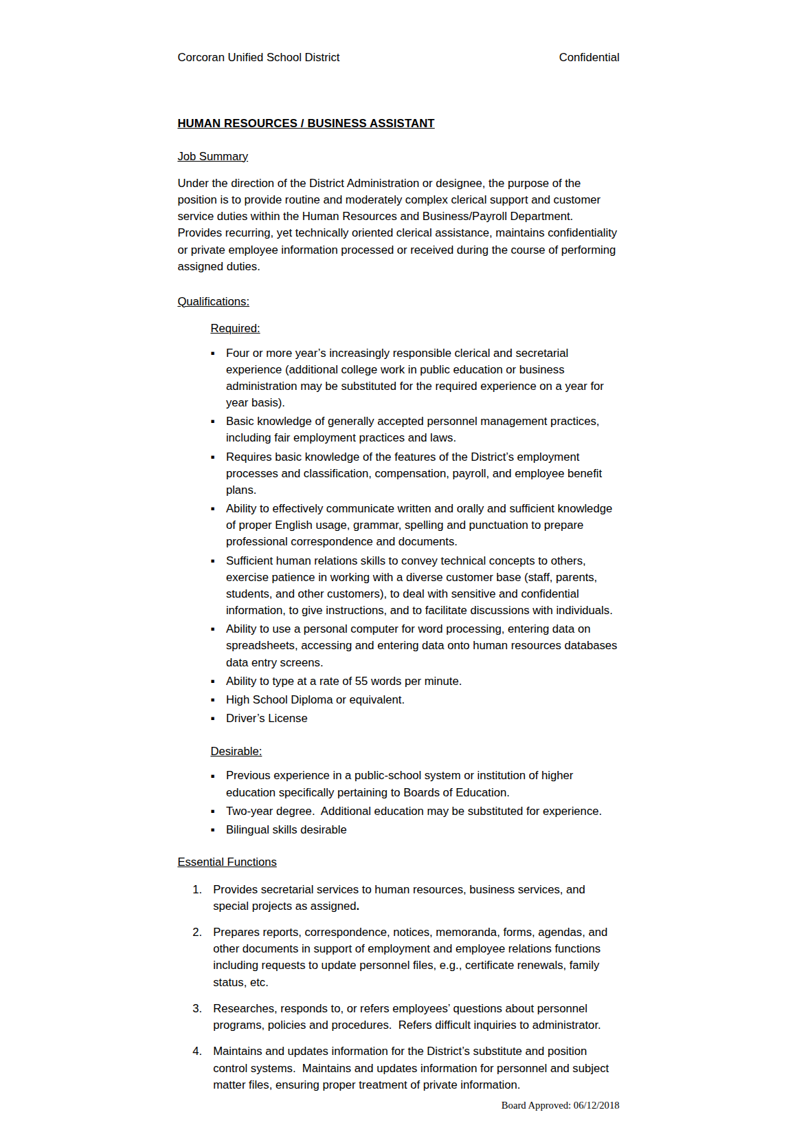Corcoran Unified School District
Confidential
HUMAN RESOURCES / BUSINESS ASSISTANT
Job Summary
Under the direction of the District Administration or designee, the purpose of the position is to provide routine and moderately complex clerical support and customer service duties within the Human Resources and Business/Payroll Department. Provides recurring, yet technically oriented clerical assistance, maintains confidentiality or private employee information processed or received during the course of performing assigned duties.
Qualifications:
Required:
Four or more year’s increasingly responsible clerical and secretarial experience (additional college work in public education or business administration may be substituted for the required experience on a year for year basis).
Basic knowledge of generally accepted personnel management practices, including fair employment practices and laws.
Requires basic knowledge of the features of the District’s employment processes and classification, compensation, payroll, and employee benefit plans.
Ability to effectively communicate written and orally and sufficient knowledge of proper English usage, grammar, spelling and punctuation to prepare professional correspondence and documents.
Sufficient human relations skills to convey technical concepts to others, exercise patience in working with a diverse customer base (staff, parents, students, and other customers), to deal with sensitive and confidential information, to give instructions, and to facilitate discussions with individuals.
Ability to use a personal computer for word processing, entering data on spreadsheets, accessing and entering data onto human resources databases data entry screens.
Ability to type at a rate of 55 words per minute.
High School Diploma or equivalent.
Driver’s License
Desirable:
Previous experience in a public-school system or institution of higher education specifically pertaining to Boards of Education.
Two-year degree. Additional education may be substituted for experience.
Bilingual skills desirable
Essential Functions
Provides secretarial services to human resources, business services, and special projects as assigned.
Prepares reports, correspondence, notices, memoranda, forms, agendas, and other documents in support of employment and employee relations functions including requests to update personnel files, e.g., certificate renewals, family status, etc.
Researches, responds to, or refers employees’ questions about personnel programs, policies and procedures. Refers difficult inquiries to administrator.
Maintains and updates information for the District’s substitute and position control systems. Maintains and updates information for personnel and subject matter files, ensuring proper treatment of private information.
Board Approved: 06/12/2018